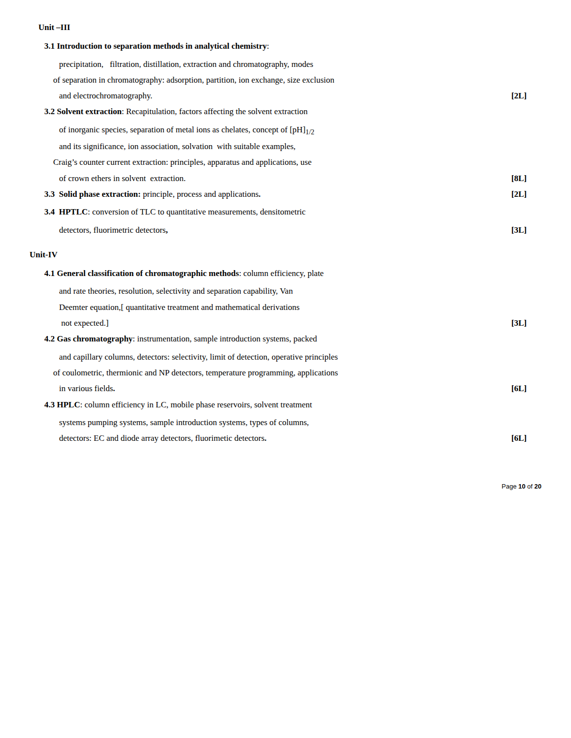Unit –III
3.1 Introduction to separation methods in analytical chemistry:
precipitation, filtration, distillation, extraction and chromatography, modes
of separation in chromatography: adsorption, partition, ion exchange, size exclusion
and electrochromatography. [2L]
3.2 Solvent extraction: Recapitulation, factors affecting the solvent extraction
of inorganic species, separation of metal ions as chelates, concept of [pH]1/2
and its significance, ion association, solvation with suitable examples,
Craig’s counter current extraction: principles, apparatus and applications, use
of crown ethers in solvent extraction. [8L]
3.3 Solid phase extraction: principle, process and applications. [2L]
3.4 HPTLC: conversion of TLC to quantitative measurements, densitometric
detectors, fluorimetric detectors, [3L]
Unit-IV
4.1 General classification of chromatographic methods: column efficiency, plate
and rate theories, resolution, selectivity and separation capability, Van
Deemter equation,[ quantitative treatment and mathematical derivations
not expected.] [3L]
4.2 Gas chromatography: instrumentation, sample introduction systems, packed
and capillary columns, detectors: selectivity, limit of detection, operative principles
of coulometric, thermionic and NP detectors, temperature programming, applications
in various fields. [6L]
4.3 HPLC: column efficiency in LC, mobile phase reservoirs, solvent treatment
systems pumping systems, sample introduction systems, types of columns,
detectors: EC and diode array detectors, fluorimetic detectors. [6L]
Page 10 of 20